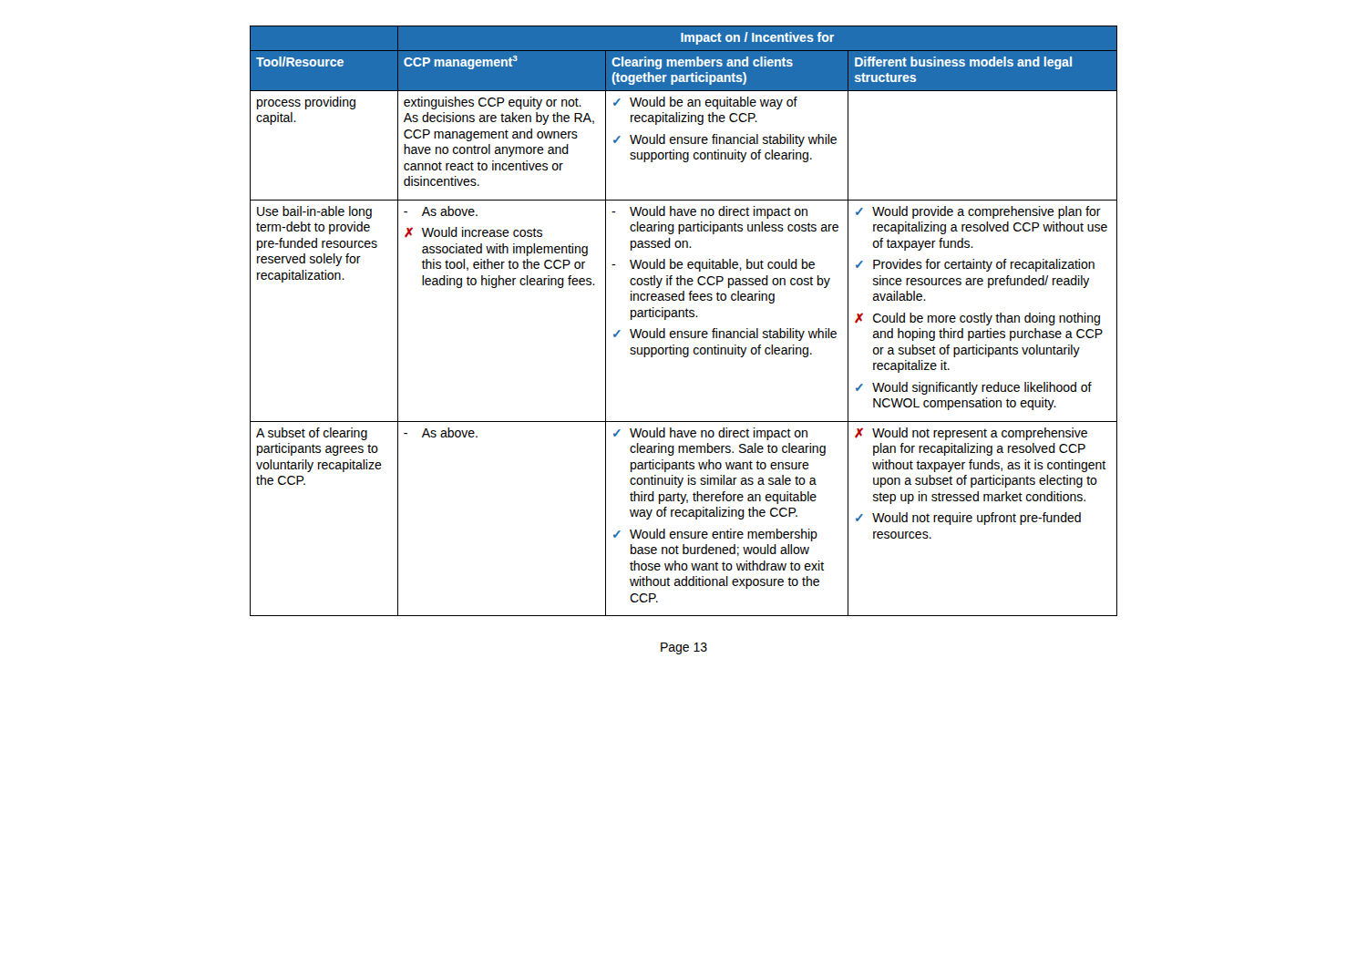| | Impact on / Incentives for |
| --- | --- |
| Tool/Resource | CCP management 3 | Clearing members and clients (together participants) | Different business models and legal structures |
| process providing capital. | extinguishes CCP equity or not. As decisions are taken by the RA, CCP management and owners have no control anymore and cannot react to incentives or disincentives. | ✓ Would be an equitable way of recapitalizing the CCP. ✓ Would ensure financial stability while supporting continuity of clearing. | |
| Use bail-in-able long term-debt to provide pre-funded resources reserved solely for recapitalization. | - As above. ✗ Would increase costs associated with implementing this tool, either to the CCP or leading to higher clearing fees. | - Would have no direct impact on clearing participants unless costs are passed on. - Would be equitable, but could be costly if the CCP passed on cost by increased fees to clearing participants. ✓ Would ensure financial stability while supporting continuity of clearing. | ✓ Would provide a comprehensive plan for recapitalizing a resolved CCP without use of taxpayer funds. ✓ Provides for certainty of recapitalization since resources are prefunded/ readily available. ✗ Could be more costly than doing nothing and hoping third parties purchase a CCP or a subset of participants voluntarily recapitalize it. ✓ Would significantly reduce likelihood of NCWOL compensation to equity. |
| A subset of clearing participants agrees to voluntarily recapitalize the CCP. | - As above. | ✓ Would have no direct impact on clearing members. Sale to clearing participants who want to ensure continuity is similar as a sale to a third party, therefore an equitable way of recapitalizing the CCP. ✓ Would ensure entire membership base not burdened; would allow those who want to withdraw to exit without additional exposure to the CCP. | ✗ Would not represent a comprehensive plan for recapitalizing a resolved CCP without taxpayer funds, as it is contingent upon a subset of participants electing to step up in stressed market conditions. ✓ Would not require upfront pre-funded resources. |
Page 13